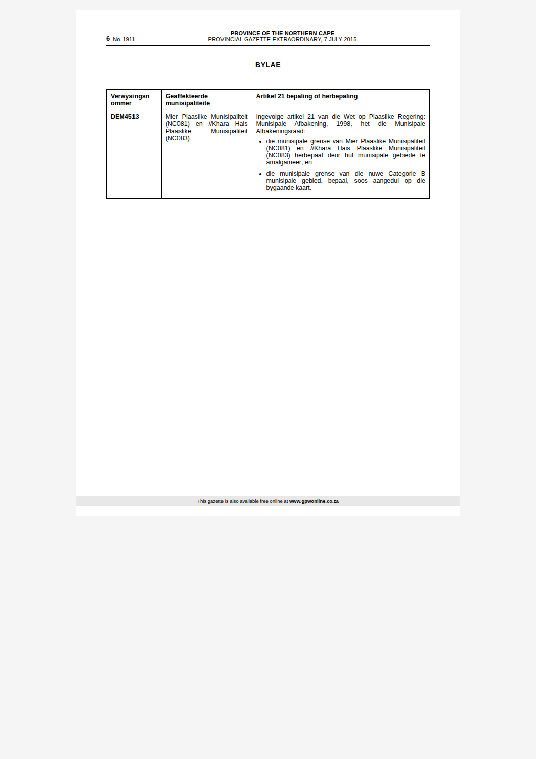6 No. 1911
PROVINCE OF THE NORTHERN CAPE
PROVINCIAL GAZETTE EXTRAORDINARY, 7 JULY 2015
BYLAE
| Verwysingsn ommer | Geaffekteerde munisipaliteite | Artikel 21 bepaling of herbepaling |
| --- | --- | --- |
| DEM4513 | Mier Plaaslike Munisipaliteit (NC081) en //Khara Hais Plaaslike Munisipaliteit (NC083) | Ingevolge artikel 21 van die Wet op Plaaslike Regering: Munisipale Afbakening, 1998, het die Munisipale Afbakeningsraad: die munisipale grense van Mier Plaaslike Munisipaliteit (NC081) en //Khara Hais Plaaslike Munisipaliteit (NC083) herbepaal deur hul munisipale gebiede te amalgameer; en die munisipale grense van die nuwe Categorie B munisipale gebied, bepaal, soos aangedui op die bygaande kaart. |
This gazette is also available free online at www.gpwonline.co.za